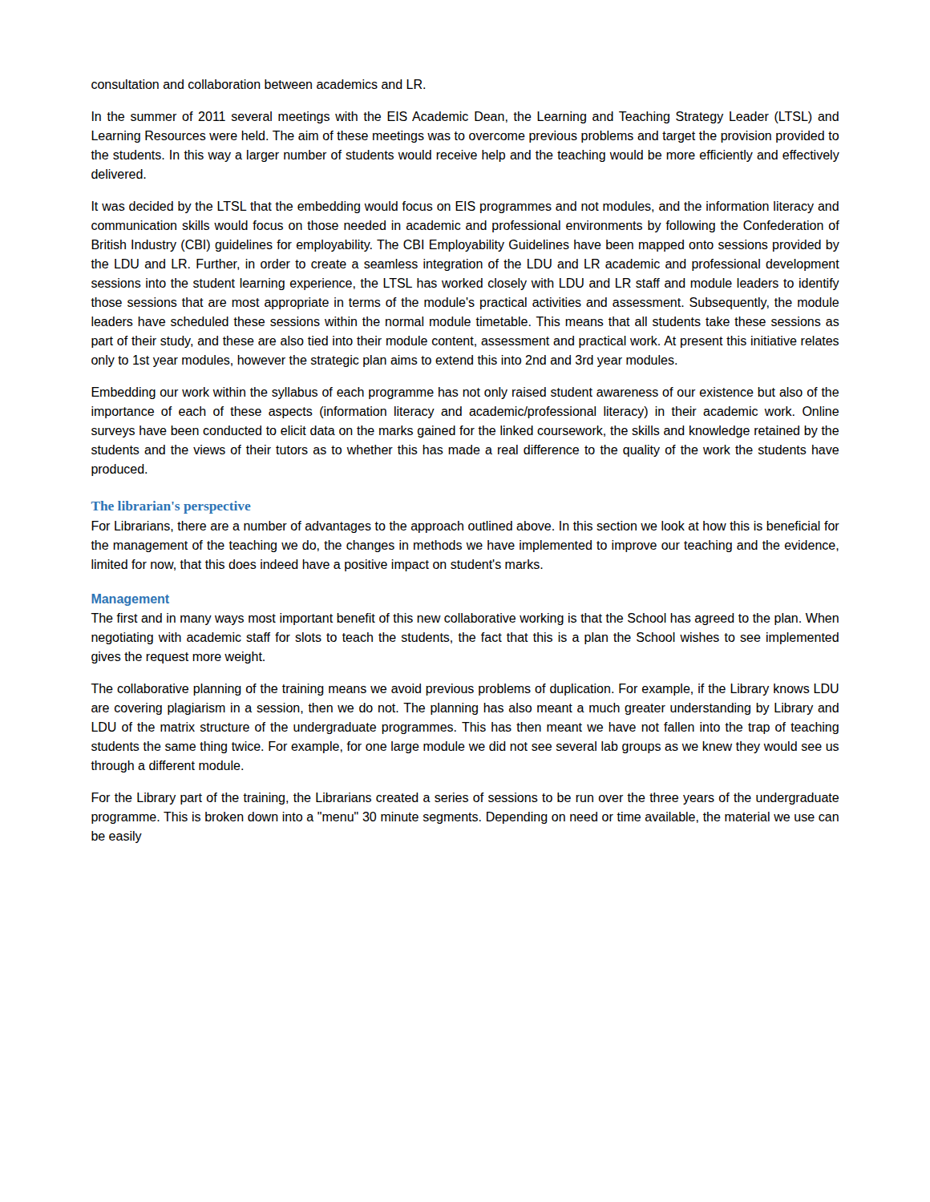consultation and collaboration between academics and LR.
In the summer of 2011 several meetings with the EIS Academic Dean, the Learning and Teaching Strategy Leader (LTSL) and Learning Resources were held. The aim of these meetings was to overcome previous problems and target the provision provided to the students. In this way a larger number of students would receive help and the teaching would be more efficiently and effectively delivered.
It was decided by the LTSL that the embedding would focus on EIS programmes and not modules, and the information literacy and communication skills would focus on those needed in academic and professional environments by following the Confederation of British Industry (CBI) guidelines for employability. The CBI Employability Guidelines have been mapped onto sessions provided by the LDU and LR. Further, in order to create a seamless integration of the LDU and LR academic and professional development sessions into the student learning experience, the LTSL has worked closely with LDU and LR staff and module leaders to identify those sessions that are most appropriate in terms of the module's practical activities and assessment. Subsequently, the module leaders have scheduled these sessions within the normal module timetable. This means that all students take these sessions as part of their study, and these are also tied into their module content, assessment and practical work. At present this initiative relates only to 1st year modules, however the strategic plan aims to extend this into 2nd and 3rd year modules.
Embedding our work within the syllabus of each programme has not only raised student awareness of our existence but also of the importance of each of these aspects (information literacy and academic/professional literacy) in their academic work. Online surveys have been conducted to elicit data on the marks gained for the linked coursework, the skills and knowledge retained by the students and the views of their tutors as to whether this has made a real difference to the quality of the work the students have produced.
The librarian's perspective
For Librarians, there are a number of advantages to the approach outlined above. In this section we look at how this is beneficial for the management of the teaching we do, the changes in methods we have implemented to improve our teaching and the evidence, limited for now, that this does indeed have a positive impact on student's marks.
Management
The first and in many ways most important benefit of this new collaborative working is that the School has agreed to the plan. When negotiating with academic staff for slots to teach the students, the fact that this is a plan the School wishes to see implemented gives the request more weight.
The collaborative planning of the training means we avoid previous problems of duplication. For example, if the Library knows LDU are covering plagiarism in a session, then we do not. The planning has also meant a much greater understanding by Library and LDU of the matrix structure of the undergraduate programmes. This has then meant we have not fallen into the trap of teaching students the same thing twice. For example, for one large module we did not see several lab groups as we knew they would see us through a different module.
For the Library part of the training, the Librarians created a series of sessions to be run over the three years of the undergraduate programme. This is broken down into a "menu" 30 minute segments. Depending on need or time available, the material we use can be easily